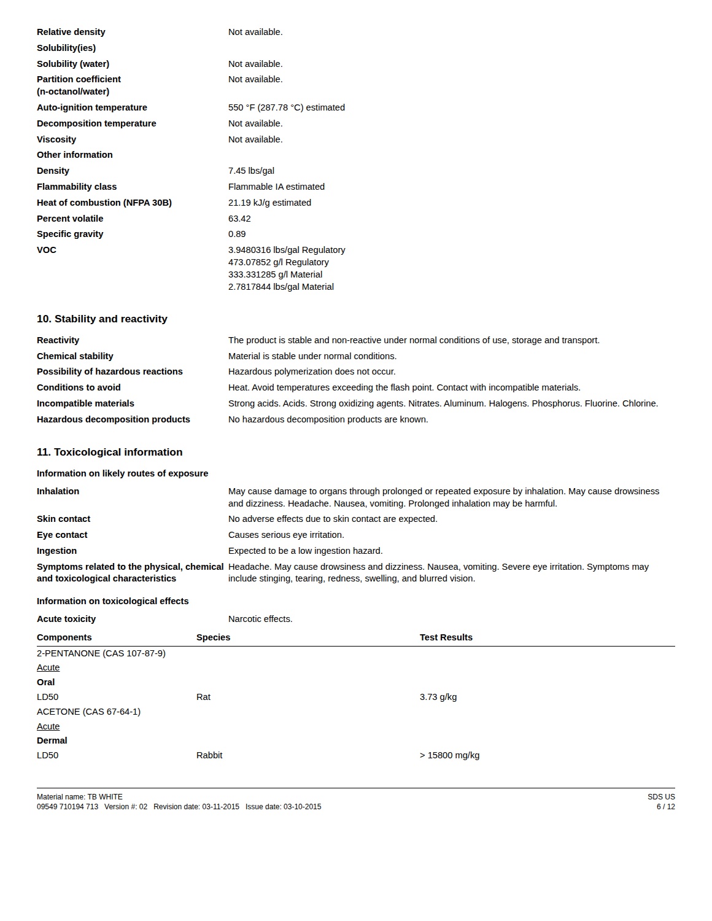| Relative density | Not available. |
| Solubility(ies) | |
| Solubility (water) | Not available. |
| Partition coefficient (n-octanol/water) | Not available. |
| Auto-ignition temperature | 550 °F (287.78 °C) estimated |
| Decomposition temperature | Not available. |
| Viscosity | Not available. |
| Other information | |
| Density | 7.45 lbs/gal |
| Flammability class | Flammable IA estimated |
| Heat of combustion (NFPA 30B) | 21.19 kJ/g estimated |
| Percent volatile | 63.42 |
| Specific gravity | 0.89 |
| VOC | 3.9480316 lbs/gal Regulatory 473.07852 g/l Regulatory 333.331285 g/l Material 2.7817844 lbs/gal Material |
10. Stability and reactivity
| Reactivity | The product is stable and non-reactive under normal conditions of use, storage and transport. |
| Chemical stability | Material is stable under normal conditions. |
| Possibility of hazardous reactions | Hazardous polymerization does not occur. |
| Conditions to avoid | Heat. Avoid temperatures exceeding the flash point. Contact with incompatible materials. |
| Incompatible materials | Strong acids. Acids. Strong oxidizing agents. Nitrates. Aluminum. Halogens. Phosphorus. Fluorine. Chlorine. |
| Hazardous decomposition products | No hazardous decomposition products are known. |
11. Toxicological information
Information on likely routes of exposure
| Inhalation | May cause damage to organs through prolonged or repeated exposure by inhalation. May cause drowsiness and dizziness. Headache. Nausea, vomiting. Prolonged inhalation may be harmful. |
| Skin contact | No adverse effects due to skin contact are expected. |
| Eye contact | Causes serious eye irritation. |
| Ingestion | Expected to be a low ingestion hazard. |
| Symptoms related to the physical, chemical and toxicological characteristics | Headache. May cause drowsiness and dizziness. Nausea, vomiting. Severe eye irritation. Symptoms may include stinging, tearing, redness, swelling, and blurred vision. |
Information on toxicological effects
| Acute toxicity | Narcotic effects. |
| Components | Species | Test Results |
| --- | --- | --- |
| 2-PENTANONE (CAS 107-87-9) |
| Acute |
| Oral |
| LD50 | Rat | 3.73 g/kg |
| ACETONE (CAS 67-64-1) |
| Acute |
| Dermal |
| LD50 | Rabbit | > 15800 mg/kg |
Material name: TB WHITE 09549 710194 713 Version #: 02 Revision date: 03-11-2015 Issue date: 03-10-2015
SDS US 6 / 12